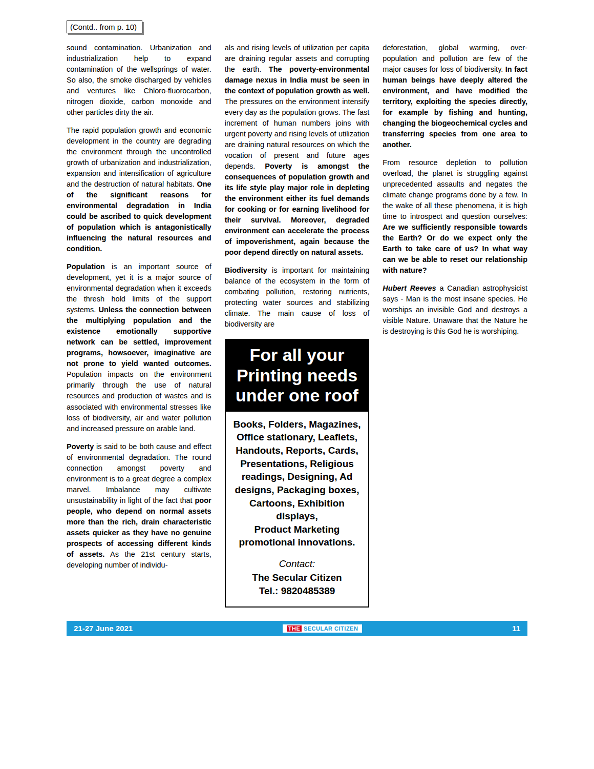(Contd.. from p. 10)
sound contamination. Urbanization and industrialization help to expand contamination of the wellsprings of water. So also, the smoke discharged by vehicles and ventures like Chloro-fluorocarbon, nitrogen dioxide, carbon monoxide and other particles dirty the air.
The rapid population growth and economic development in the country are degrading the environment through the uncontrolled growth of urbanization and industrialization, expansion and intensification of agriculture and the destruction of natural habitats. One of the significant reasons for environmental degradation in India could be ascribed to quick development of population which is antagonistically influencing the natural resources and condition.
Population is an important source of development, yet it is a major source of environmental degradation when it exceeds the thresh hold limits of the support systems. Unless the connection between the multiplying population and the existence emotionally supportive network can be settled, improvement programs, howsoever, imaginative are not prone to yield wanted outcomes. Population impacts on the environment primarily through the use of natural resources and production of wastes and is associated with environmental stresses like loss of biodiversity, air and water pollution and increased pressure on arable land.
Poverty is said to be both cause and effect of environmental degradation. The round connection amongst poverty and environment is to a great degree a complex marvel. Imbalance may cultivate unsustainability in light of the fact that poor people, who depend on normal assets more than the rich, drain characteristic assets quicker as they have no genuine prospects of accessing different kinds of assets. As the 21st century starts, developing number of individu-
als and rising levels of utilization per capita are draining regular assets and corrupting the earth. The poverty-environmental damage nexus in India must be seen in the context of population growth as well. The pressures on the environment intensify every day as the population grows. The fast increment of human numbers joins with urgent poverty and rising levels of utilization are draining natural resources on which the vocation of present and future ages depends. Poverty is amongst the consequences of population growth and its life style play major role in depleting the environment either its fuel demands for cooking or for earning livelihood for their survival. Moreover, degraded environment can accelerate the process of impoverishment, again because the poor depend directly on natural assets.
Biodiversity is important for maintaining balance of the ecosystem in the form of combating pollution, restoring nutrients, protecting water sources and stabilizing climate. The main cause of loss of biodiversity are
For all your Printing needs under one roof
Books, Folders, Magazines, Office stationary, Leaflets, Handouts, Reports, Cards, Presentations, Religious readings, Designing, Ad designs, Packaging boxes, Cartoons, Exhibition displays,
Product Marketing promotional innovations.
Contact:
The Secular Citizen
Tel.: 9820485389
deforestation, global warming, over-population and pollution are few of the major causes for loss of biodiversity. In fact human beings have deeply altered the environment, and have modified the territory, exploiting the species directly, for example by fishing and hunting, changing the biogeochemical cycles and transferring species from one area to another.
From resource depletion to pollution overload, the planet is struggling against unprecedented assaults and negates the climate change programs done by a few. In the wake of all these phenomena, it is high time to introspect and question ourselves: Are we sufficiently responsible towards the Earth? Or do we expect only the Earth to take care of us? In what way can we be able to reset our relationship with nature?
Hubert Reeves a Canadian astrophysicist says - Man is the most insane species. He worships an invisible God and destroys a visible Nature. Unaware that the Nature he is destroying is this God he is worshiping.
21-27 June 2021
THE SECULAR CITIZEN
11